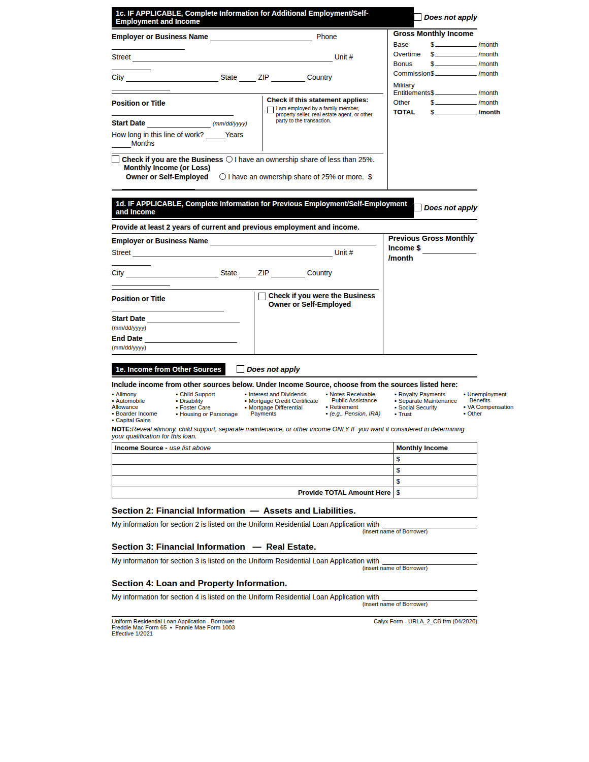1c. IF APPLICABLE, Complete Information for Additional Employment/Self-Employment and Income Does not apply
Employer or Business Name Phone
Street Unit #
City State ZIP Country
Position or Title
Start Date (mm/dd/yyyy)
How long in this line of work? Years Months
Check if this statement applies:
I am employed by a family member,
property seller, real estate agent, or other
party to the transaction.
Check if you are the Business I have an ownership share of less than 25%. Monthly Income (or Loss)
Owner or Self-Employed I have an ownership share of 25% or more. $
Gross Monthly Income
| Base | $ /month |
| Overtime | $ /month |
| Bonus | $ /month |
| Commission | $ /month |
| Military Entitlements | $ /month |
| Other | $ /month |
| TOTAL | $ /month |
1d. IF APPLICABLE, Complete Information for Previous Employment/Self-Employment and Income Does not apply
Provide at least 2 years of current and previous employment and income.
Employer or Business Name
Street Unit #
City State ZIP Country
Position or Title
Start Date (mm/dd/yyyy)
End Date (mm/dd/yyyy)
Check if you were the Business
Owner or Self-Employed
Previous Gross Monthly
Income $ /month
1e. Income from Other Sources Does not apply
Include income from other sources below. Under Income Source, choose from the sources listed here:
Alimony
Automobile Allowance
Boarder Income
Capital Gains
Child Support
Disability
Foster Care
Housing or Parsonage
Interest and Dividends
Mortgage Credit Certificate
Mortgage Differential
Payments
Notes Receivable
Public Assistance
Retirement
(e.g., Pension, IRA)
Royalty Payments
Separate Maintenance
Social Security
Trust
Unemployment
Benefits
VA Compensation
Other
NOTE: Reveal alimony, child support, separate maintenance, or other income ONLY IF you want it considered in determining your qualification for this loan.
| Income Source - use list above | Monthly Income |
| --- | --- |
| | $ |
| | $ |
| | $ |
| Provide TOTAL Amount Here | $ |
Section 2: Financial Information — Assets and Liabilities.
My information for section 2 is listed on the Uniform Residential Loan Application with
(insert name of Borrower)
Section 3: Financial Information — Real Estate.
My information for section 3 is listed on the Uniform Residential Loan Application with
(insert name of Borrower)
Section 4: Loan and Property Information.
My information for section 4 is listed on the Uniform Residential Loan Application with
(insert name of Borrower)
Uniform Residential Loan Application - Borrower
Freddie Mac Form 65 ▪ Fannie Mae Form 1003
Effective 1/2021
Calyx Form - URLA_2_CB.frm (04/2020)